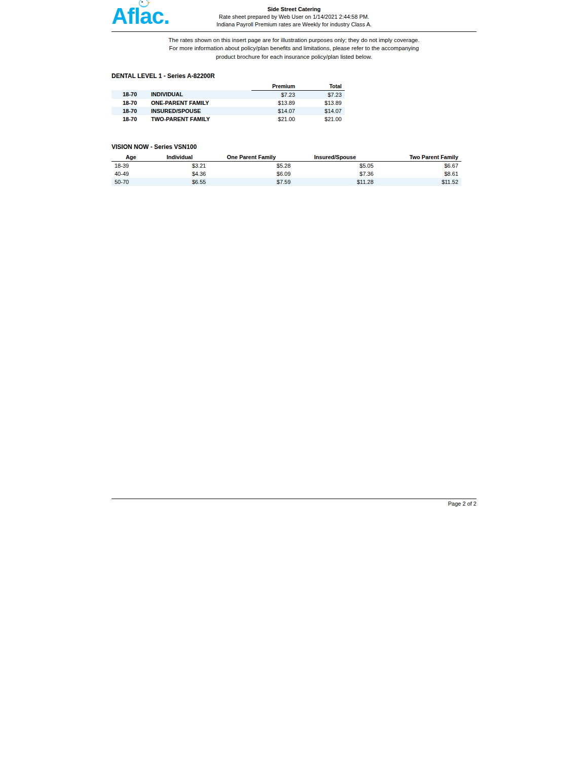Aflac.
Side Street Catering
Rate sheet prepared by Web User on 1/14/2021 2:44:58 PM.
Indiana Payroll Premium rates are Weekly for industry Class A.
The rates shown on this insert page are for illustration purposes only; they do not imply coverage.
For more information about policy/plan benefits and limitations, please refer to the accompanying
product brochure for each insurance policy/plan listed below.
DENTAL LEVEL 1 - Series A-82200R
| | | Premium | Total |
| --- | --- | --- | --- |
| 18-70 | INDIVIDUAL | $7.23 | $7.23 |
| 18-70 | ONE-PARENT FAMILY | $13.89 | $13.89 |
| 18-70 | INSURED/SPOUSE | $14.07 | $14.07 |
| 18-70 | TWO-PARENT FAMILY | $21.00 | $21.00 |
VISION NOW - Series VSN100
| Age | Individual | One Parent Family | Insured/Spouse | Two Parent Family |
| --- | --- | --- | --- | --- |
| 18-39 | $3.21 | $5.28 | $5.05 | $6.67 |
| 40-49 | $4.36 | $6.09 | $7.36 | $8.61 |
| 50-70 | $6.55 | $7.59 | $11.28 | $11.52 |
Page 2 of 2